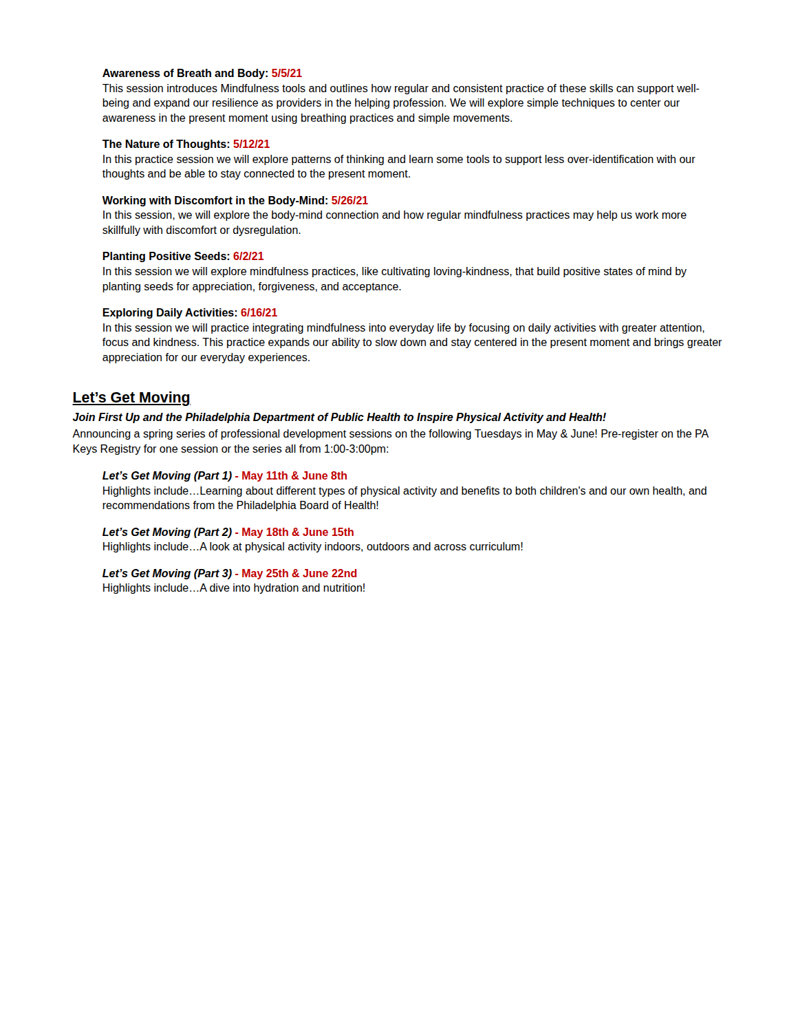Awareness of Breath and Body: 5/5/21
This session introduces Mindfulness tools and outlines how regular and consistent practice of these skills can support well-being and expand our resilience as providers in the helping profession. We will explore simple techniques to center our awareness in the present moment using breathing practices and simple movements.
The Nature of Thoughts: 5/12/21
In this practice session we will explore patterns of thinking and learn some tools to support less over-identification with our thoughts and be able to stay connected to the present moment.
Working with Discomfort in the Body-Mind: 5/26/21
In this session, we will explore the body-mind connection and how regular mindfulness practices may help us work more skillfully with discomfort or dysregulation.
Planting Positive Seeds: 6/2/21
In this session we will explore mindfulness practices, like cultivating loving-kindness, that build positive states of mind by planting seeds for appreciation, forgiveness, and acceptance.
Exploring Daily Activities: 6/16/21
In this session we will practice integrating mindfulness into everyday life by focusing on daily activities with greater attention, focus and kindness. This practice expands our ability to slow down and stay centered in the present moment and brings greater appreciation for our everyday experiences.
Let’s Get Moving
Join First Up and the Philadelphia Department of Public Health to Inspire Physical Activity and Health!
Announcing a spring series of professional development sessions on the following Tuesdays in May & June! Pre-register on the PA Keys Registry for one session or the series all from 1:00-3:00pm:
Let’s Get Moving (Part 1) - May 11th & June 8th
Highlights include…Learning about different types of physical activity and benefits to both children's and our own health, and recommendations from the Philadelphia Board of Health!
Let’s Get Moving (Part 2) - May 18th & June 15th
Highlights include…A look at physical activity indoors, outdoors and across curriculum!
Let’s Get Moving (Part 3) - May 25th & June 22nd
Highlights include…A dive into hydration and nutrition!